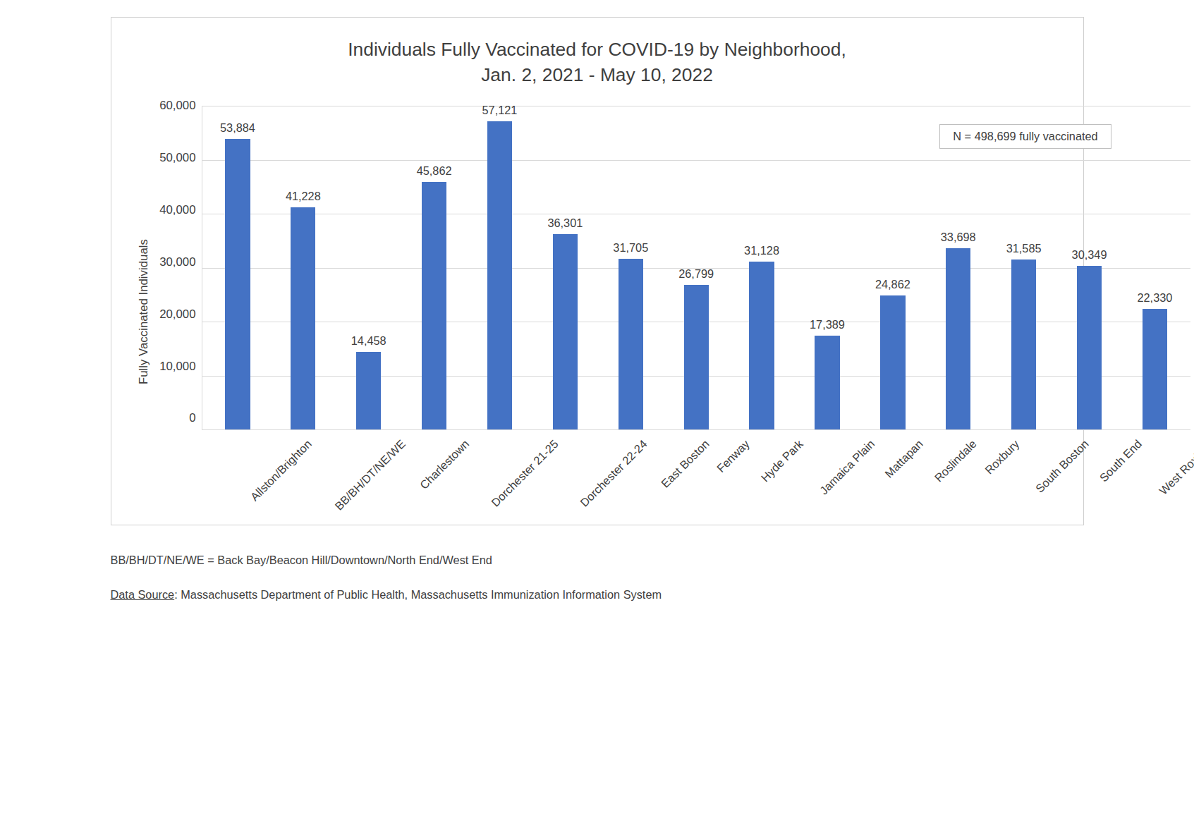Individuals Fully Vaccinated for COVID-19 by Neighborhood,
Jan. 2, 2021 - May 10, 2022
Fully Vaccinated Individuals
60,000 50,000 40,000 30,000 20,000 10,000 0
N = 498,699 fully vaccinated
53,884
41,228
14,458
45,862
57,121
36,301
31,705
26,799
31,128
17,389
24,862
33,698
31,585
30,349
22,330
Allston/Brighton
BB/BH/DT/NE/WE
Charlestown
Dorchester 21-25
Dorchester 22-24
East Boston
Fenway
Hyde Park
Jamaica Plain
Mattapan
Roslindale
Roxbury
South Boston
South End
West Roxbury
BB/BH/DT/NE/WE = Back Bay/Beacon Hill/Downtown/North End/West End
Data Source: Massachusetts Department of Public Health, Massachusetts Immunization Information System